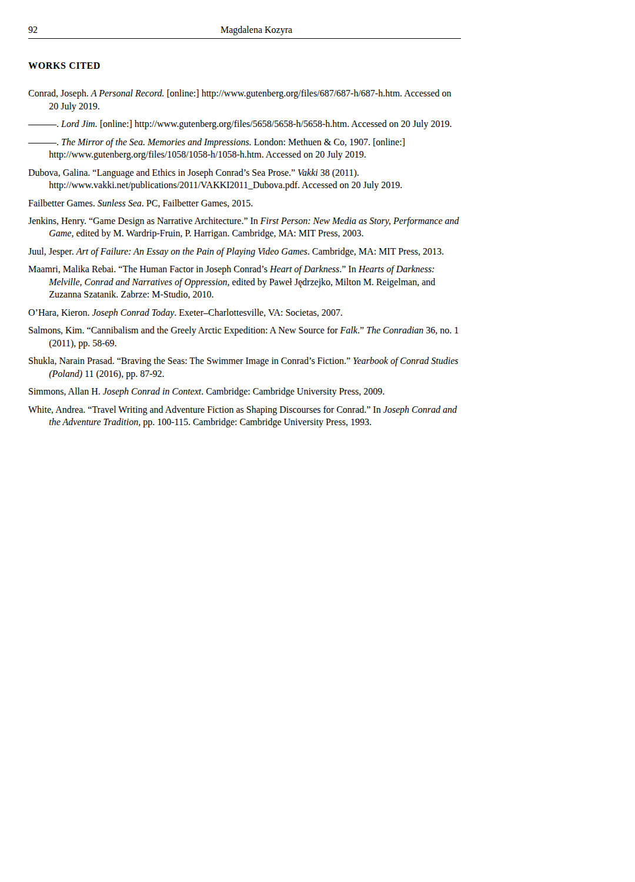92 Magdalena Kozyra
WORKS CITED
Conrad, Joseph. A Personal Record. [online:] http://www.gutenberg.org/files/687/687-h/687-h.htm. Accessed on 20 July 2019.
———. Lord Jim. [online:] http://www.gutenberg.org/files/5658/5658-h/5658-h.htm. Accessed on 20 July 2019.
———. The Mirror of the Sea. Memories and Impressions. London: Methuen & Co, 1907. [online:] http://www.gutenberg.org/files/1058/1058-h/1058-h.htm. Accessed on 20 July 2019.
Dubova, Galina. “Language and Ethics in Joseph Conrad’s Sea Prose.” Vakki 38 (2011). http://www.vakki.net/publications/2011/VAKKI2011_Dubova.pdf. Accessed on 20 July 2019.
Failbetter Games. Sunless Sea. PC, Failbetter Games, 2015.
Jenkins, Henry. “Game Design as Narrative Architecture.” In First Person: New Media as Story, Performance and Game, edited by M. Wardrip-Fruin, P. Harrigan. Cambridge, MA: MIT Press, 2003.
Juul, Jesper. Art of Failure: An Essay on the Pain of Playing Video Games. Cambridge, MA: MIT Press, 2013.
Maamri, Malika Rebai. “The Human Factor in Joseph Conrad’s Heart of Darkness.” In Hearts of Darkness: Melville, Conrad and Narratives of Oppression, edited by Paweł Jędrzejko, Milton M. Reigelman, and Zuzanna Szatanik. Zabrze: M-Studio, 2010.
O’Hara, Kieron. Joseph Conrad Today. Exeter–Charlottesville, VA: Societas, 2007.
Salmons, Kim. “Cannibalism and the Greely Arctic Expedition: A New Source for Falk.” The Conradian 36, no. 1 (2011), pp. 58-69.
Shukla, Narain Prasad. “Braving the Seas: The Swimmer Image in Conrad’s Fiction.” Yearbook of Conrad Studies (Poland) 11 (2016), pp. 87-92.
Simmons, Allan H. Joseph Conrad in Context. Cambridge: Cambridge University Press, 2009.
White, Andrea. “Travel Writing and Adventure Fiction as Shaping Discourses for Conrad.” In Joseph Conrad and the Adventure Tradition, pp. 100-115. Cambridge: Cambridge University Press, 1993.